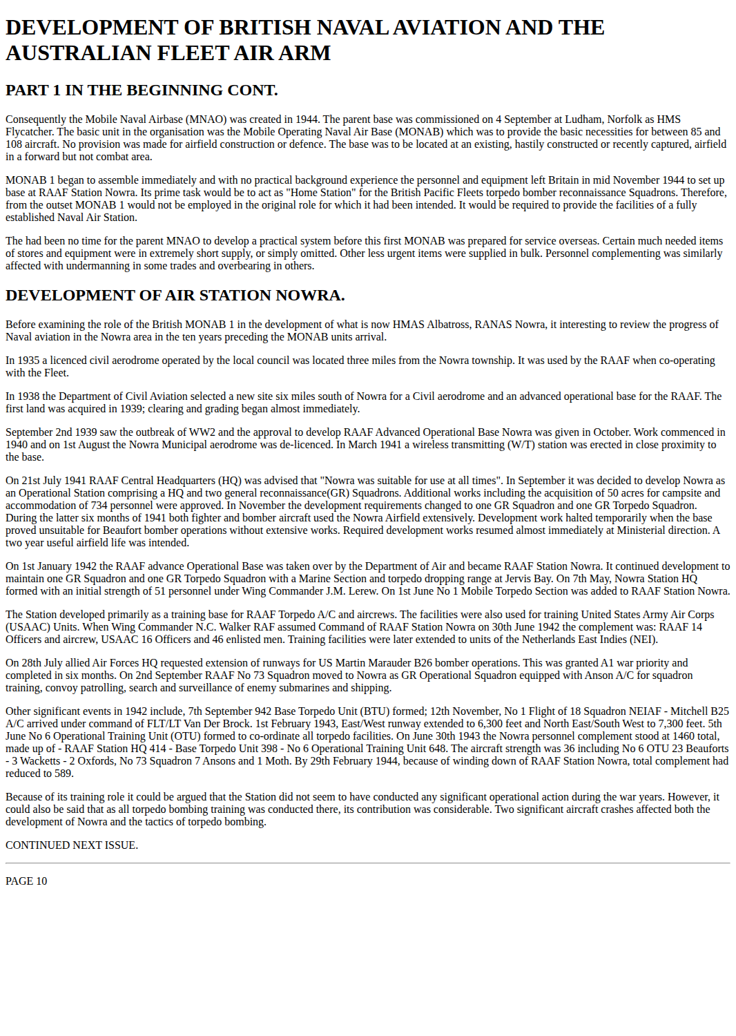DEVELOPMENT OF BRITISH NAVAL AVIATION AND THE AUSTRALIAN FLEET AIR ARM
PART 1 IN THE BEGINNING CONT.
Consequently the Mobile Naval Airbase (MNAO) was created in 1944. The parent base was commissioned on 4 September at Ludham, Norfolk as HMS Flycatcher. The basic unit in the organisation was the Mobile Operating Naval Air Base (MONAB) which was to provide the basic necessities for between 85 and 108 aircraft. No provision was made for airfield construction or defence. The base was to be located at an existing, hastily constructed or recently captured, airfield in a forward but not combat area.
MONAB 1 began to assemble immediately and with no practical background experience the personnel and equipment left Britain in mid November 1944 to set up base at RAAF Station Nowra. Its prime task would be to act as "Home Station" for the British Pacific Fleets torpedo bomber reconnaissance Squadrons. Therefore, from the outset MONAB 1 would not be employed in the original role for which it had been intended. It would be required to provide the facilities of a fully established Naval Air Station.
The had been no time for the parent MNAO to develop a practical system before this first MONAB was prepared for service overseas. Certain much needed items of stores and equipment were in extremely short supply, or simply omitted. Other less urgent items were supplied in bulk. Personnel complementing was similarly affected with undermanning in some trades and overbearing in others.
DEVELOPMENT OF AIR STATION NOWRA.
Before examining the role of the British MONAB 1 in the development of what is now HMAS Albatross, RANAS Nowra, it interesting to review the progress of Naval aviation in the Nowra area in the ten years preceding the MONAB units arrival.
In 1935 a licenced civil aerodrome operated by the local council was located three miles from the Nowra township. It was used by the RAAF when co-operating with the Fleet.
In 1938 the Department of Civil Aviation selected a new site six miles south of Nowra for a Civil aerodrome and an advanced operational base for the RAAF. The first land was acquired in 1939; clearing and grading began almost immediately.
September 2nd 1939 saw the outbreak of WW2 and the approval to develop RAAF Advanced Operational Base Nowra was given in October. Work commenced in 1940 and on 1st August the Nowra Municipal aerodrome was de-licenced. In March 1941 a wireless transmitting (W/T) station was erected in close proximity to the base.
On 21st July 1941 RAAF Central Headquarters (HQ) was advised that "Nowra was suitable for use at all times". In September it was decided to develop Nowra as an Operational Station comprising a HQ and two general reconnaissance(GR) Squadrons. Additional works including the acquisition of 50 acres for campsite and accommodation of 734 personnel were approved. In November the development requirements changed to one GR Squadron and one GR Torpedo Squadron. During the latter six months of 1941 both fighter and bomber aircraft used the Nowra Airfield extensively. Development work halted temporarily when the base proved unsuitable for Beaufort bomber operations without extensive works. Required development works resumed almost immediately at Ministerial direction. A two year useful airfield life was intended.
On 1st January 1942 the RAAF advance Operational Base was taken over by the Department of Air and became RAAF Station Nowra. It continued development to maintain one GR Squadron and one GR Torpedo Squadron with a Marine Section and torpedo dropping range at Jervis Bay. On 7th May, Nowra Station HQ formed with an initial strength of 51 personnel under Wing Commander J.M. Lerew. On 1st June No 1 Mobile Torpedo Section was added to RAAF Station Nowra.
The Station developed primarily as a training base for RAAF Torpedo A/C and aircrews. The facilities were also used for training United States Army Air Corps (USAAC) Units. When Wing Commander N.C. Walker RAF assumed Command of RAAF Station Nowra on 30th June 1942 the complement was: RAAF 14 Officers and aircrew, USAAC 16 Officers and 46 enlisted men. Training facilities were later extended to units of the Netherlands East Indies (NEI).
On 28th July allied Air Forces HQ requested extension of runways for US Martin Marauder B26 bomber operations. This was granted A1 war priority and completed in six months. On 2nd September RAAF No 73 Squadron moved to Nowra as GR Operational Squadron equipped with Anson A/C for squadron training, convoy patrolling, search and surveillance of enemy submarines and shipping.
Other significant events in 1942 include, 7th September 942 Base Torpedo Unit (BTU) formed; 12th November, No 1 Flight of 18 Squadron NEIAF - Mitchell B25 A/C arrived under command of FLT/LT Van Der Brock. 1st February 1943, East/West runway extended to 6,300 feet and North East/South West to 7,300 feet. 5th June No 6 Operational Training Unit (OTU) formed to co-ordinate all torpedo facilities. On June 30th 1943 the Nowra personnel complement stood at 1460 total, made up of - RAAF Station HQ 414 - Base Torpedo Unit 398 - No 6 Operational Training Unit 648. The aircraft strength was 36 including No 6 OTU 23 Beauforts - 3 Wacketts - 2 Oxfords, No 73 Squadron 7 Ansons and 1 Moth. By 29th February 1944, because of winding down of RAAF Station Nowra, total complement had reduced to 589.
Because of its training role it could be argued that the Station did not seem to have conducted any significant operational action during the war years. However, it could also be said that as all torpedo bombing training was conducted there, its contribution was considerable. Two significant aircraft crashes affected both the development of Nowra and the tactics of torpedo bombing.
CONTINUED NEXT ISSUE.
PAGE 10